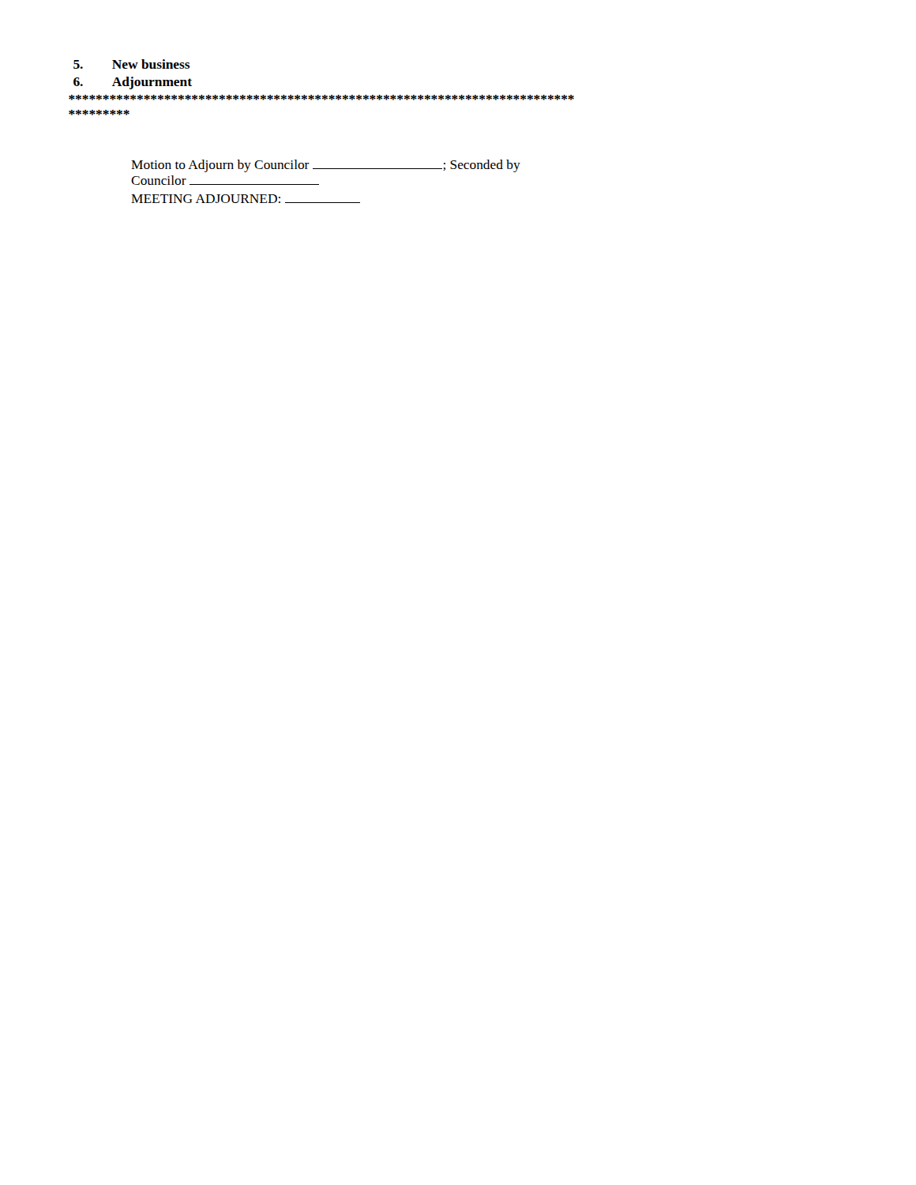5. New business
6. Adjournment
***********************************************************************************
Motion to Adjourn by Councilor ; Seconded by Councilor
MEETING ADJOURNED: